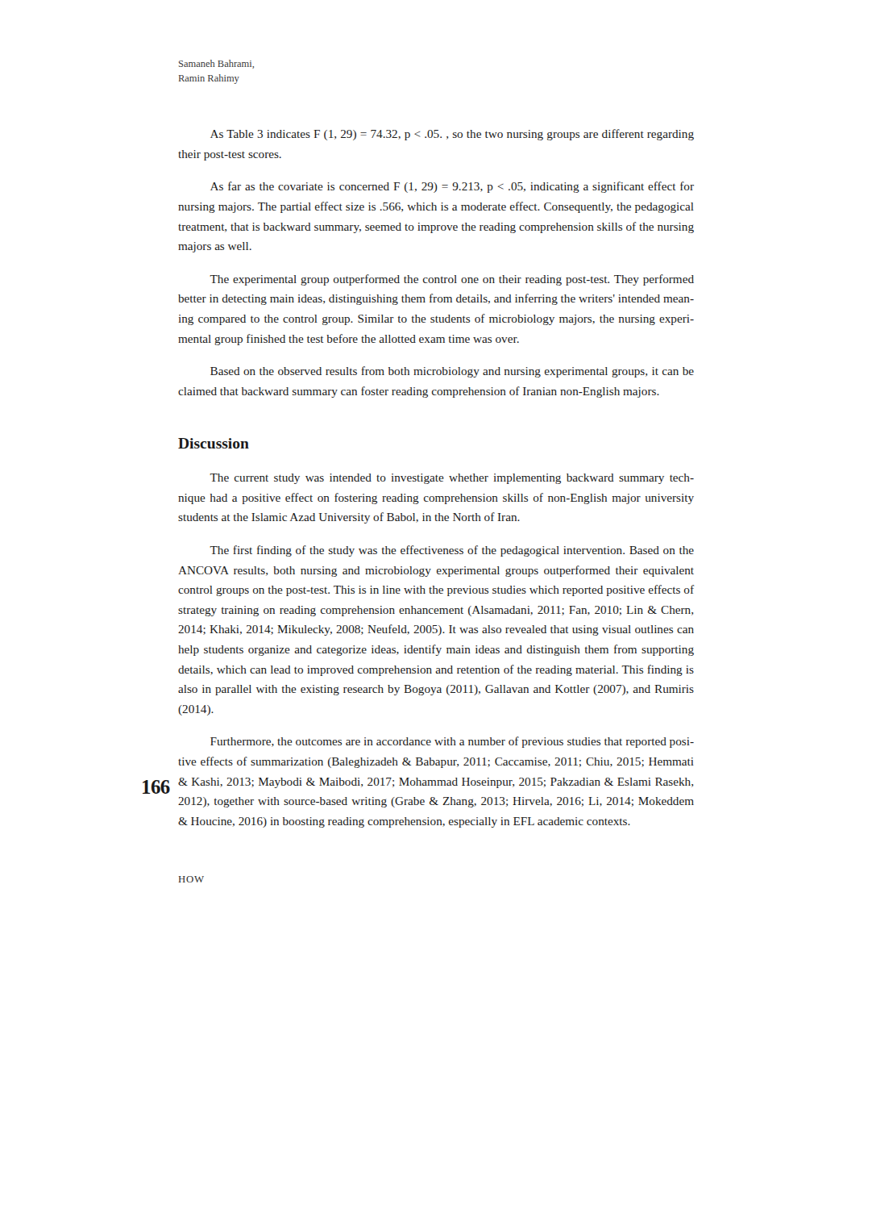Samaneh Bahrami,
Ramin Rahimy
As Table 3 indicates F (1, 29) = 74.32, p < .05. , so the two nursing groups are different regarding their post-test scores.
As far as the covariate is concerned F (1, 29) = 9.213, p < .05, indicating a significant effect for nursing majors. The partial effect size is .566, which is a moderate effect. Consequently, the pedagogical treatment, that is backward summary, seemed to improve the reading comprehension skills of the nursing majors as well.
The experimental group outperformed the control one on their reading post-test. They performed better in detecting main ideas, distinguishing them from details, and inferring the writers' intended meaning compared to the control group. Similar to the students of microbiology majors, the nursing experimental group finished the test before the allotted exam time was over.
Based on the observed results from both microbiology and nursing experimental groups, it can be claimed that backward summary can foster reading comprehension of Iranian non-English majors.
Discussion
The current study was intended to investigate whether implementing backward summary technique had a positive effect on fostering reading comprehension skills of non-English major university students at the Islamic Azad University of Babol, in the North of Iran.
The first finding of the study was the effectiveness of the pedagogical intervention. Based on the ANCOVA results, both nursing and microbiology experimental groups outperformed their equivalent control groups on the post-test. This is in line with the previous studies which reported positive effects of strategy training on reading comprehension enhancement (Alsamadani, 2011; Fan, 2010; Lin & Chern, 2014; Khaki, 2014; Mikulecky, 2008; Neufeld, 2005). It was also revealed that using visual outlines can help students organize and categorize ideas, identify main ideas and distinguish them from supporting details, which can lead to improved comprehension and retention of the reading material. This finding is also in parallel with the existing research by Bogoya (2011), Gallavan and Kottler (2007), and Rumiris (2014).
166
Furthermore, the outcomes are in accordance with a number of previous studies that reported positive effects of summarization (Baleghizadeh & Babapur, 2011; Caccamise, 2011; Chiu, 2015; Hemmati & Kashi, 2013; Maybodi & Maibodi, 2017; Mohammad Hoseinpur, 2015; Pakzadian & Eslami Rasekh, 2012), together with source-based writing (Grabe & Zhang, 2013; Hirvela, 2016; Li, 2014; Mokeddem & Houcine, 2016) in boosting reading comprehension, especially in EFL academic contexts.
HOW